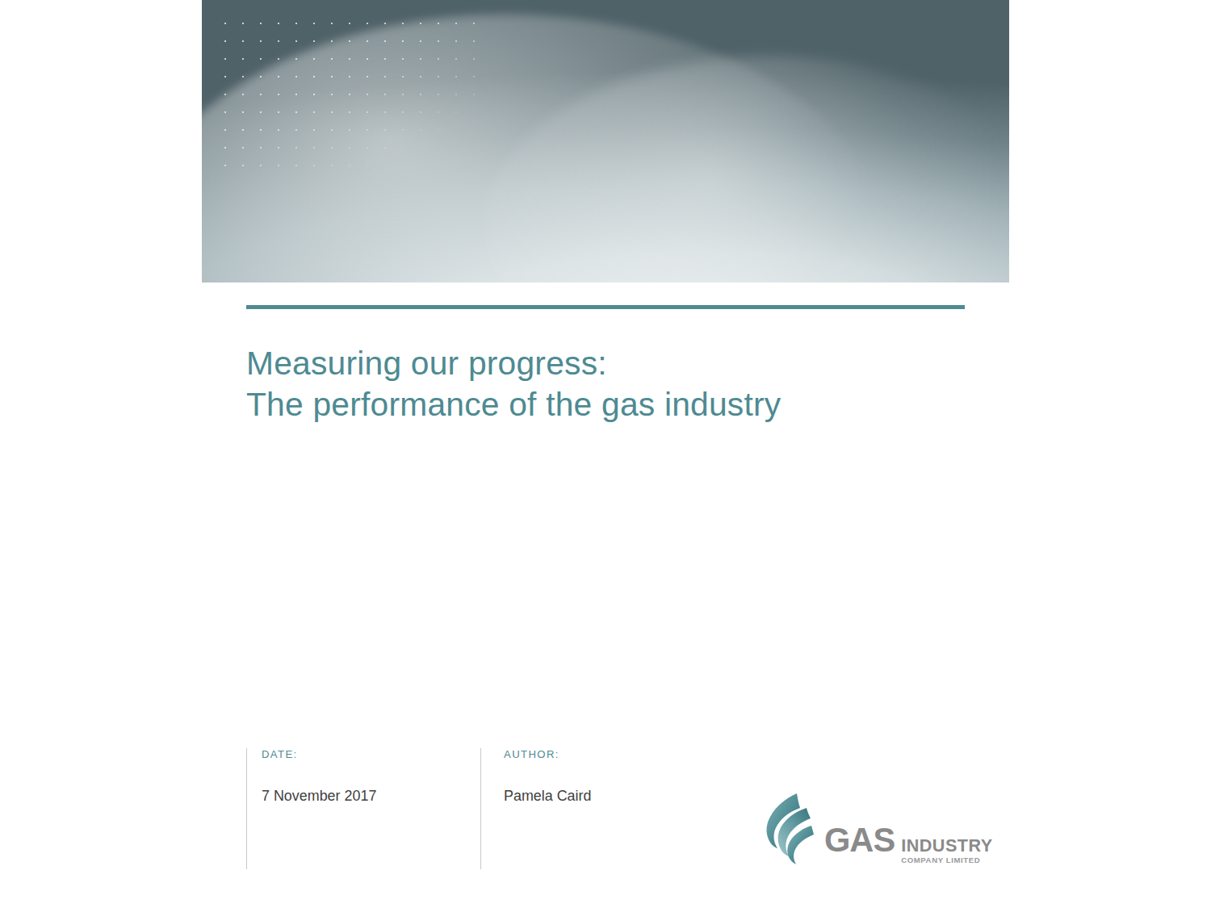Measuring our progress:
The performance of the gas industry
Date: 7 November 2017
Author: Pamela Caird
GAS INDUSTRY COMPANY LIMITED